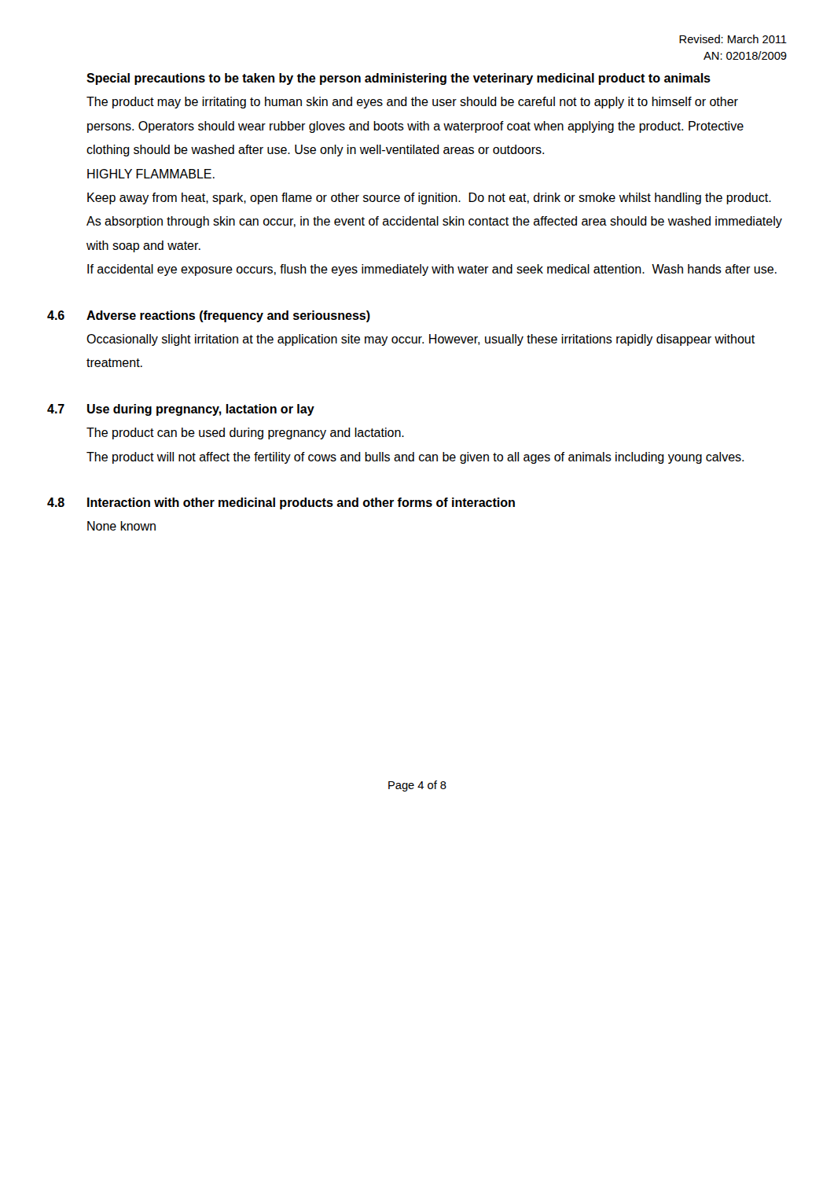Revised: March 2011
AN: 02018/2009
Special precautions to be taken by the person administering the veterinary medicinal product to animals
The product may be irritating to human skin and eyes and the user should be careful not to apply it to himself or other persons. Operators should wear rubber gloves and boots with a waterproof coat when applying the product. Protective clothing should be washed after use. Use only in well-ventilated areas or outdoors.
HIGHLY FLAMMABLE.
Keep away from heat, spark, open flame or other source of ignition. Do not eat, drink or smoke whilst handling the product.
As absorption through skin can occur, in the event of accidental skin contact the affected area should be washed immediately with soap and water.
If accidental eye exposure occurs, flush the eyes immediately with water and seek medical attention. Wash hands after use.
4.6
Adverse reactions (frequency and seriousness)
Occasionally slight irritation at the application site may occur. However, usually these irritations rapidly disappear without treatment.
4.7
Use during pregnancy, lactation or lay
The product can be used during pregnancy and lactation.
The product will not affect the fertility of cows and bulls and can be given to all ages of animals including young calves.
4.8
Interaction with other medicinal products and other forms of interaction
None known
Page 4 of 8